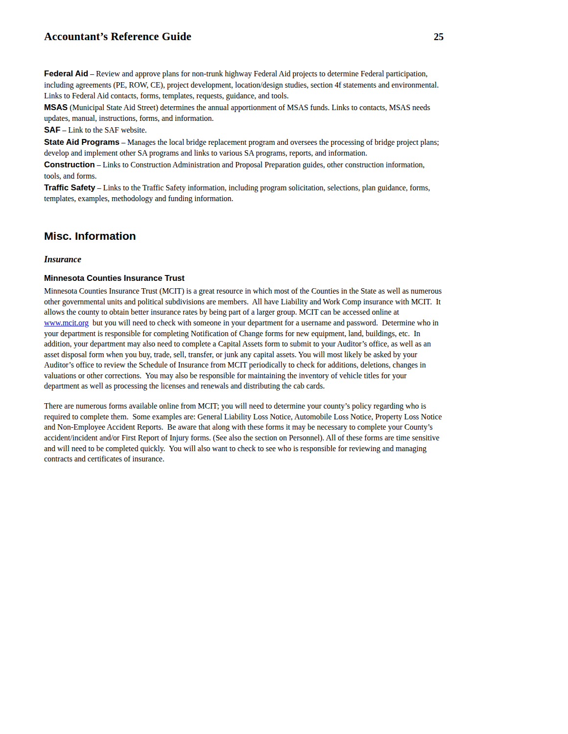Accountant’s Reference Guide 25
Federal Aid – Review and approve plans for non-trunk highway Federal Aid projects to determine Federal participation, including agreements (PE, ROW, CE), project development, location/design studies, section 4f statements and environmental. Links to Federal Aid contacts, forms, templates, requests, guidance, and tools.
MSAS (Municipal State Aid Street) determines the annual apportionment of MSAS funds. Links to contacts, MSAS needs updates, manual, instructions, forms, and information.
SAF – Link to the SAF website.
State Aid Programs – Manages the local bridge replacement program and oversees the processing of bridge project plans; develop and implement other SA programs and links to various SA programs, reports, and information.
Construction – Links to Construction Administration and Proposal Preparation guides, other construction information, tools, and forms.
Traffic Safety – Links to the Traffic Safety information, including program solicitation, selections, plan guidance, forms, templates, examples, methodology and funding information.
Misc. Information
Insurance
Minnesota Counties Insurance Trust
Minnesota Counties Insurance Trust (MCIT) is a great resource in which most of the Counties in the State as well as numerous other governmental units and political subdivisions are members. All have Liability and Work Comp insurance with MCIT. It allows the county to obtain better insurance rates by being part of a larger group. MCIT can be accessed online at www.mcit.org but you will need to check with someone in your department for a username and password. Determine who in your department is responsible for completing Notification of Change forms for new equipment, land, buildings, etc. In addition, your department may also need to complete a Capital Assets form to submit to your Auditor’s office, as well as an asset disposal form when you buy, trade, sell, transfer, or junk any capital assets. You will most likely be asked by your Auditor’s office to review the Schedule of Insurance from MCIT periodically to check for additions, deletions, changes in valuations or other corrections. You may also be responsible for maintaining the inventory of vehicle titles for your department as well as processing the licenses and renewals and distributing the cab cards.
There are numerous forms available online from MCIT; you will need to determine your county’s policy regarding who is required to complete them. Some examples are: General Liability Loss Notice, Automobile Loss Notice, Property Loss Notice and Non-Employee Accident Reports. Be aware that along with these forms it may be necessary to complete your County’s accident/incident and/or First Report of Injury forms. (See also the section on Personnel). All of these forms are time sensitive and will need to be completed quickly. You will also want to check to see who is responsible for reviewing and managing contracts and certificates of insurance.